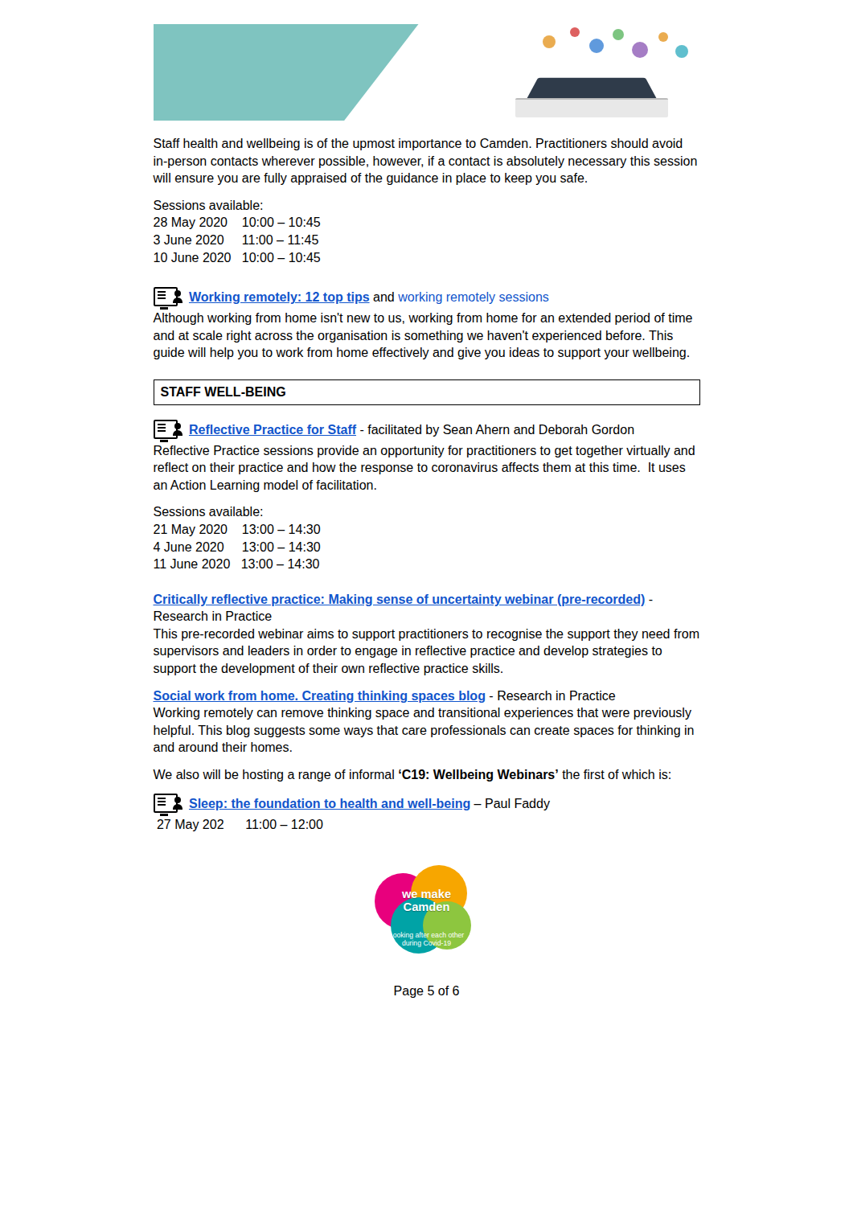Staff health and wellbeing is of the upmost importance to Camden. Practitioners should avoid in-person contacts wherever possible, however, if a contact is absolutely necessary this session will ensure you are fully appraised of the guidance in place to keep you safe.
Sessions available:
28 May 2020 10:00 – 10:45
3 June 2020 11:00 – 11:45
10 June 2020 10:00 – 10:45
Working remotely: 12 top tips and working remotely sessions
Although working from home isn't new to us, working from home for an extended period of time and at scale right across the organisation is something we haven't experienced before. This guide will help you to work from home effectively and give you ideas to support your wellbeing.
STAFF WELL-BEING
Reflective Practice for Staff - facilitated by Sean Ahern and Deborah Gordon
Reflective Practice sessions provide an opportunity for practitioners to get together virtually and reflect on their practice and how the response to coronavirus affects them at this time. It uses an Action Learning model of facilitation.
Sessions available:
21 May 2020 13:00 – 14:30
4 June 2020 13:00 – 14:30
11 June 2020 13:00 – 14:30
Critically reflective practice: Making sense of uncertainty webinar (pre-recorded) - Research in Practice
This pre-recorded webinar aims to support practitioners to recognise the support they need from supervisors and leaders in order to engage in reflective practice and develop strategies to support the development of their own reflective practice skills.
Social work from home. Creating thinking spaces blog - Research in Practice
Working remotely can remove thinking space and transitional experiences that were previously helpful. This blog suggests some ways that care professionals can create spaces for thinking in and around their homes.
We also will be hosting a range of informal ‘C19: Wellbeing Webinars’ the first of which is:
Sleep: the foundation to health and well-being – Paul Faddy
27 May 202 11:00 – 12:00
we make
Camden
Looking after each other
during Covid-19
Page 5 of 6